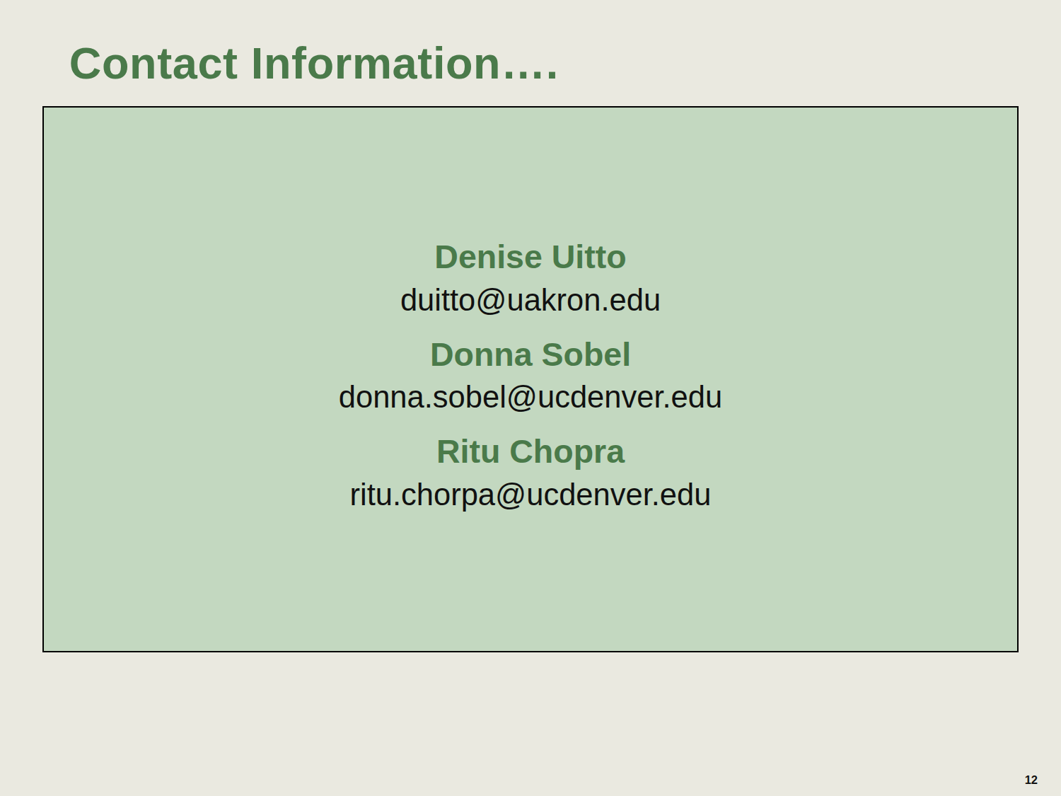Contact Information….
Denise Uitto
duitto@uakron.edu
Donna Sobel
donna.sobel@ucdenver.edu
Ritu Chopra
ritu.chorpa@ucdenver.edu
12